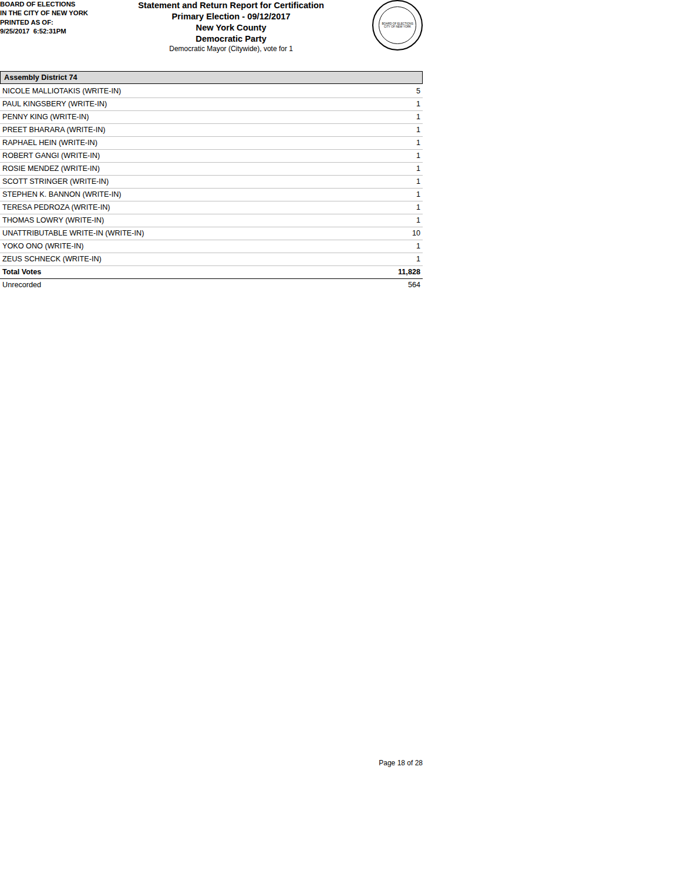BOARD OF ELECTIONS
IN THE CITY OF NEW YORK
PRINTED AS OF:
9/25/2017 6:52:31PM
Statement and Return Report for Certification
Primary Election - 09/12/2017
New York County
Democratic Party
Democratic Mayor (Citywide), vote for 1
BOARD OF ELECTIONS
CITY OF NEW YORK
Assembly District 74
| NICOLE MALLIOTAKIS (WRITE-IN) | 5 |
| PAUL KINGSBERY (WRITE-IN) | 1 |
| PENNY KING (WRITE-IN) | 1 |
| PREET BHARARA (WRITE-IN) | 1 |
| RAPHAEL HEIN (WRITE-IN) | 1 |
| ROBERT GANGI (WRITE-IN) | 1 |
| ROSIE MENDEZ (WRITE-IN) | 1 |
| SCOTT STRINGER (WRITE-IN) | 1 |
| STEPHEN K. BANNON (WRITE-IN) | 1 |
| TERESA PEDROZA (WRITE-IN) | 1 |
| THOMAS LOWRY (WRITE-IN) | 1 |
| UNATTRIBUTABLE WRITE-IN (WRITE-IN) | 10 |
| YOKO ONO (WRITE-IN) | 1 |
| ZEUS SCHNECK (WRITE-IN) | 1 |
| Total Votes | 11,828 |
| Unrecorded | 564 |
Page 18 of 28